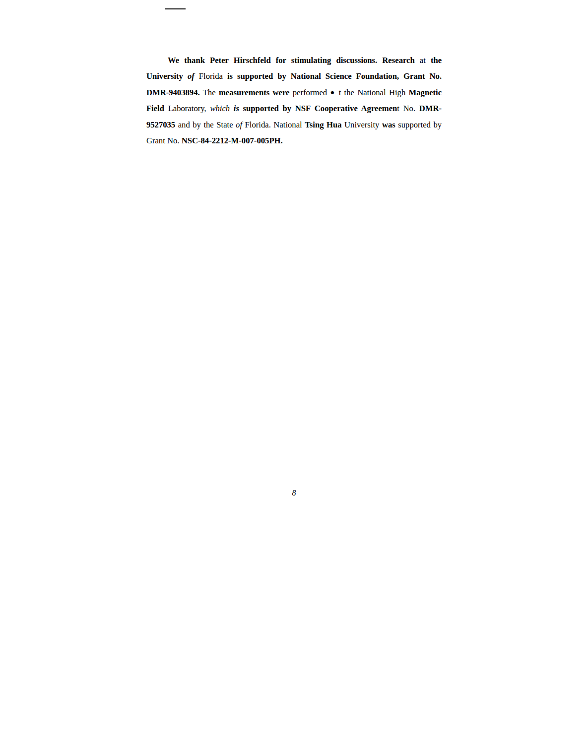We thank Peter Hirschfeld for stimulating discussions. Research at the University of Florida is supported by National Science Foundation, Grant No. DMR-9403894. The measurements were performed ● t the National High Magnetic Field Laboratory, which is supported by NSF Cooperative Agreement No. DMR-9527035 and by the State of Florida. National Tsing Hua University was supported by Grant No. NSC-84-2212-M-007-005PH.
8